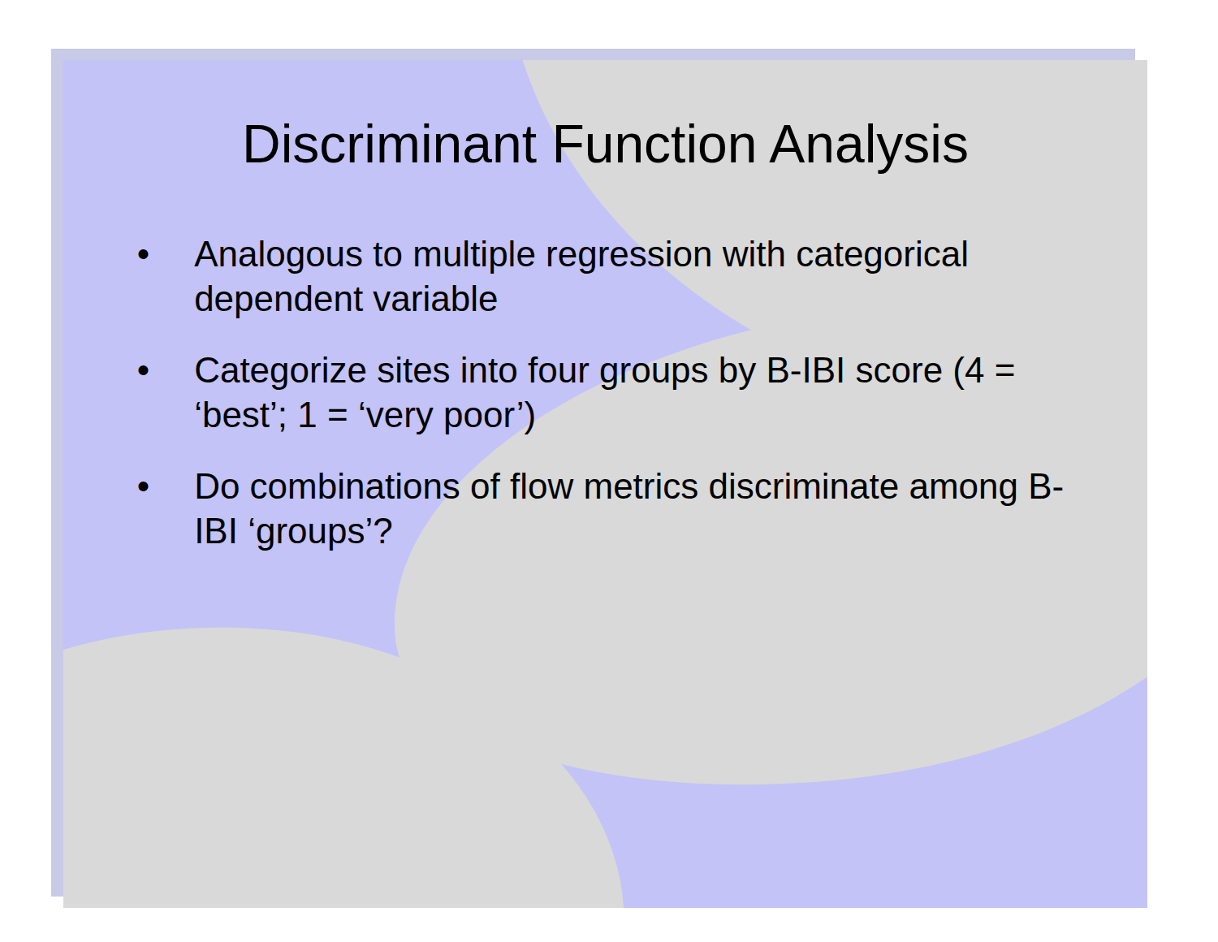Discriminant Function Analysis
Analogous to multiple regression with categorical dependent variable
Categorize sites into four groups by B-IBI score (4 = ‘best’; 1 = ‘very poor’)
Do combinations of flow metrics discriminate among B-IBI ‘groups’?